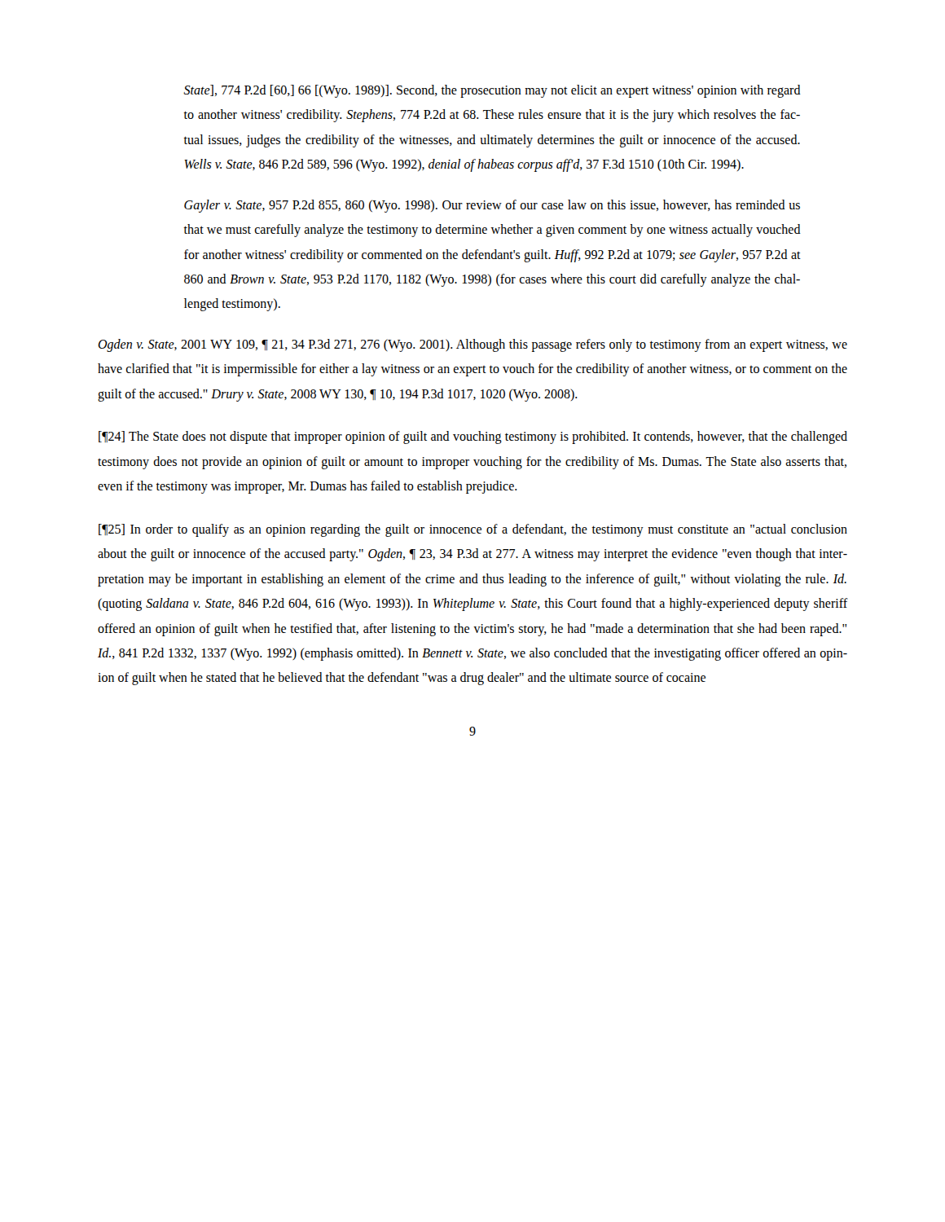State], 774 P.2d [60,] 66 [(Wyo. 1989)]. Second, the prosecution may not elicit an expert witness' opinion with regard to another witness' credibility. Stephens, 774 P.2d at 68. These rules ensure that it is the jury which resolves the factual issues, judges the credibility of the witnesses, and ultimately determines the guilt or innocence of the accused. Wells v. State, 846 P.2d 589, 596 (Wyo. 1992), denial of habeas corpus aff'd, 37 F.3d 1510 (10th Cir. 1994).
Gayler v. State, 957 P.2d 855, 860 (Wyo. 1998). Our review of our case law on this issue, however, has reminded us that we must carefully analyze the testimony to determine whether a given comment by one witness actually vouched for another witness' credibility or commented on the defendant's guilt. Huff, 992 P.2d at 1079; see Gayler, 957 P.2d at 860 and Brown v. State, 953 P.2d 1170, 1182 (Wyo. 1998) (for cases where this court did carefully analyze the challenged testimony).
Ogden v. State, 2001 WY 109, ¶ 21, 34 P.3d 271, 276 (Wyo. 2001). Although this passage refers only to testimony from an expert witness, we have clarified that "it is impermissible for either a lay witness or an expert to vouch for the credibility of another witness, or to comment on the guilt of the accused." Drury v. State, 2008 WY 130, ¶ 10, 194 P.3d 1017, 1020 (Wyo. 2008).
[¶24] The State does not dispute that improper opinion of guilt and vouching testimony is prohibited. It contends, however, that the challenged testimony does not provide an opinion of guilt or amount to improper vouching for the credibility of Ms. Dumas. The State also asserts that, even if the testimony was improper, Mr. Dumas has failed to establish prejudice.
[¶25] In order to qualify as an opinion regarding the guilt or innocence of a defendant, the testimony must constitute an "actual conclusion about the guilt or innocence of the accused party." Ogden, ¶ 23, 34 P.3d at 277. A witness may interpret the evidence "even though that interpretation may be important in establishing an element of the crime and thus leading to the inference of guilt," without violating the rule. Id. (quoting Saldana v. State, 846 P.2d 604, 616 (Wyo. 1993)). In Whiteplume v. State, this Court found that a highly-experienced deputy sheriff offered an opinion of guilt when he testified that, after listening to the victim's story, he had "made a determination that she had been raped." Id., 841 P.2d 1332, 1337 (Wyo. 1992) (emphasis omitted). In Bennett v. State, we also concluded that the investigating officer offered an opinion of guilt when he stated that he believed that the defendant "was a drug dealer" and the ultimate source of cocaine
9